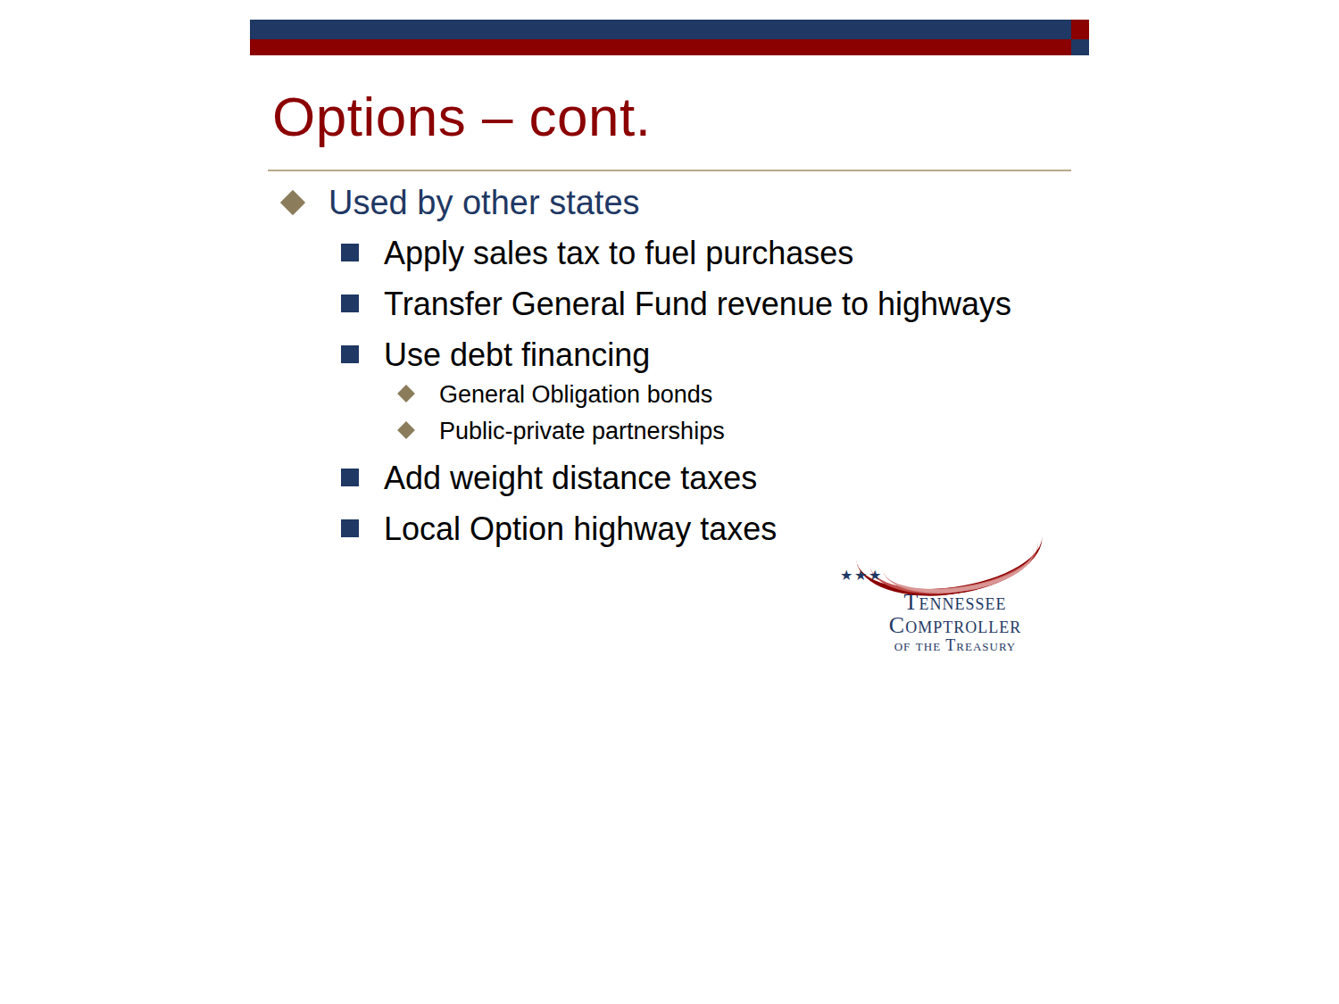Options – cont.
Used by other states
Apply sales tax to fuel purchases
Transfer General Fund revenue to highways
Use debt financing
General Obligation bonds
Public-private partnerships
Add weight distance taxes
Local Option highway taxes
★★★
Tennessee
Comptroller
of the Treasury